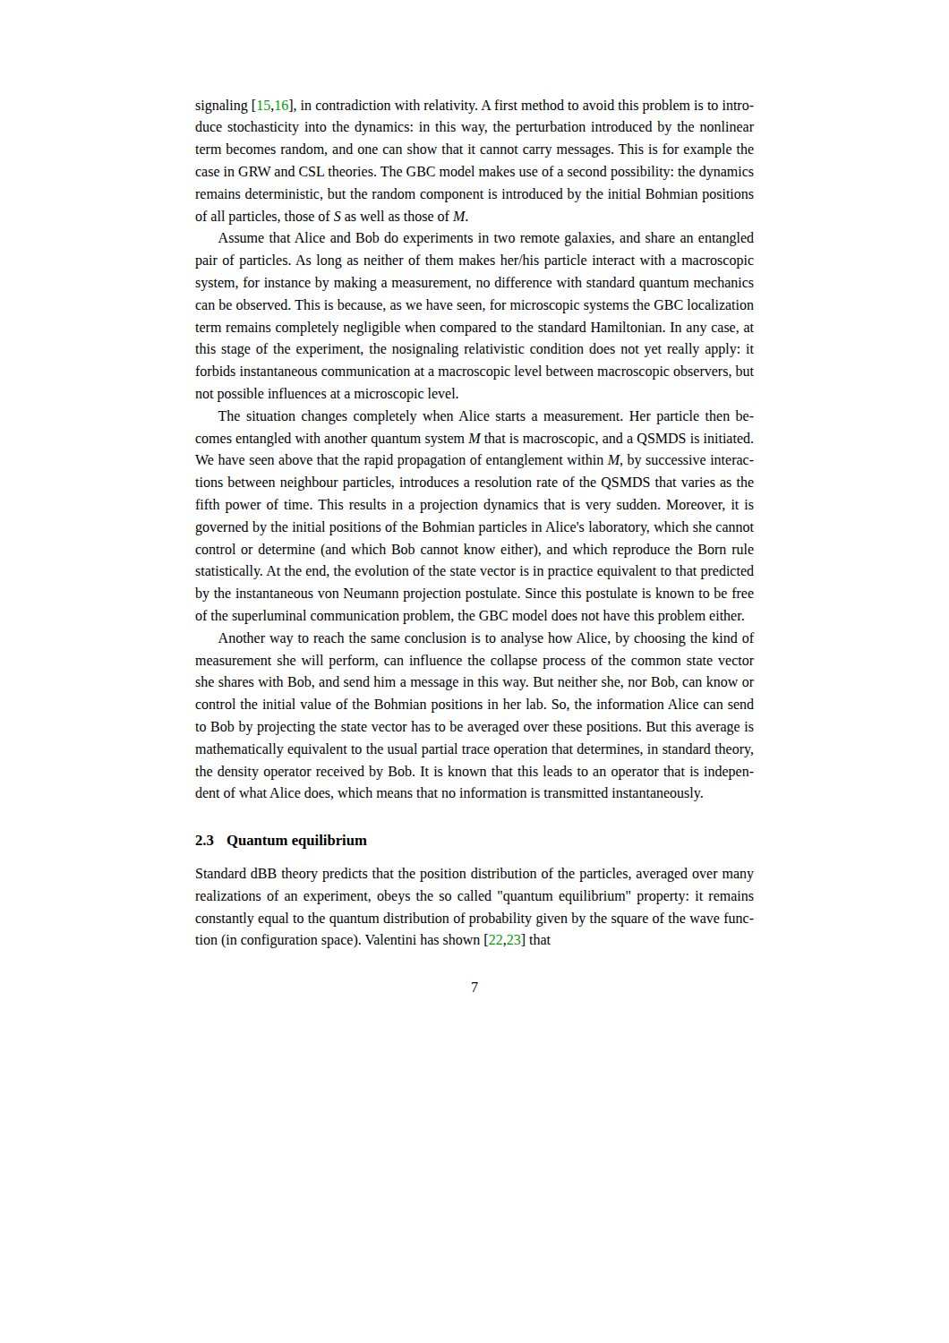signaling [15,16], in contradiction with relativity. A first method to avoid this problem is to introduce stochasticity into the dynamics: in this way, the perturbation introduced by the nonlinear term becomes random, and one can show that it cannot carry messages. This is for example the case in GRW and CSL theories. The GBC model makes use of a second possibility: the dynamics remains deterministic, but the random component is introduced by the initial Bohmian positions of all particles, those of S as well as those of M.
Assume that Alice and Bob do experiments in two remote galaxies, and share an entangled pair of particles. As long as neither of them makes her/his particle interact with a macroscopic system, for instance by making a measurement, no difference with standard quantum mechanics can be observed. This is because, as we have seen, for microscopic systems the GBC localization term remains completely negligible when compared to the standard Hamiltonian. In any case, at this stage of the experiment, the nosignaling relativistic condition does not yet really apply: it forbids instantaneous communication at a macroscopic level between macroscopic observers, but not possible influences at a microscopic level.
The situation changes completely when Alice starts a measurement. Her particle then becomes entangled with another quantum system M that is macroscopic, and a QSMDS is initiated. We have seen above that the rapid propagation of entanglement within M, by successive interactions between neighbour particles, introduces a resolution rate of the QSMDS that varies as the fifth power of time. This results in a projection dynamics that is very sudden. Moreover, it is governed by the initial positions of the Bohmian particles in Alice's laboratory, which she cannot control or determine (and which Bob cannot know either), and which reproduce the Born rule statistically. At the end, the evolution of the state vector is in practice equivalent to that predicted by the instantaneous von Neumann projection postulate. Since this postulate is known to be free of the superluminal communication problem, the GBC model does not have this problem either.
Another way to reach the same conclusion is to analyse how Alice, by choosing the kind of measurement she will perform, can influence the collapse process of the common state vector she shares with Bob, and send him a message in this way. But neither she, nor Bob, can know or control the initial value of the Bohmian positions in her lab. So, the information Alice can send to Bob by projecting the state vector has to be averaged over these positions. But this average is mathematically equivalent to the usual partial trace operation that determines, in standard theory, the density operator received by Bob. It is known that this leads to an operator that is independent of what Alice does, which means that no information is transmitted instantaneously.
2.3 Quantum equilibrium
Standard dBB theory predicts that the position distribution of the particles, averaged over many realizations of an experiment, obeys the so called "quantum equilibrium" property: it remains constantly equal to the quantum distribution of probability given by the square of the wave function (in configuration space). Valentini has shown [22,23] that
7